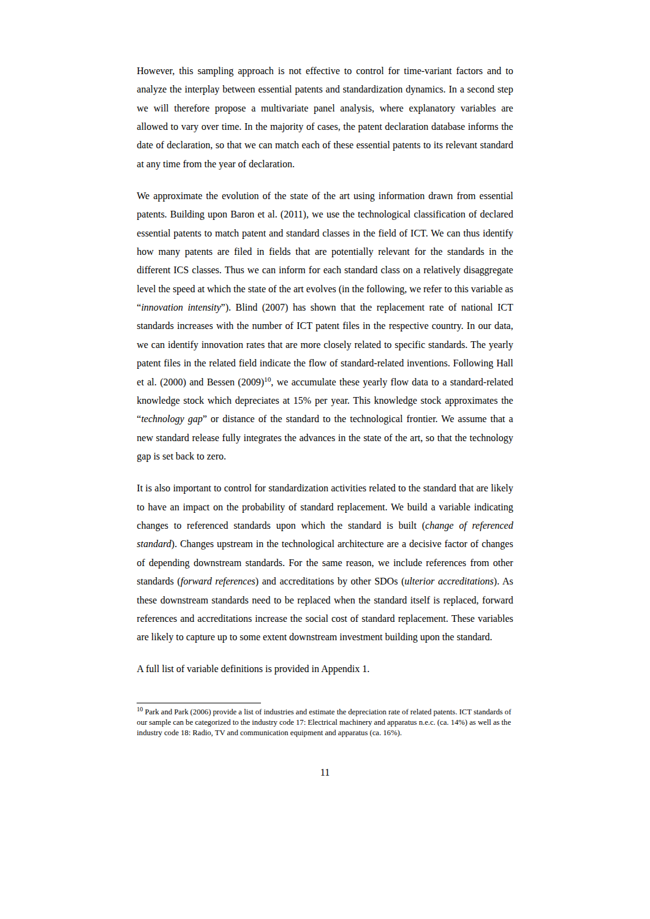However, this sampling approach is not effective to control for time-variant factors and to analyze the interplay between essential patents and standardization dynamics. In a second step we will therefore propose a multivariate panel analysis, where explanatory variables are allowed to vary over time. In the majority of cases, the patent declaration database informs the date of declaration, so that we can match each of these essential patents to its relevant standard at any time from the year of declaration.
We approximate the evolution of the state of the art using information drawn from essential patents. Building upon Baron et al. (2011), we use the technological classification of declared essential patents to match patent and standard classes in the field of ICT. We can thus identify how many patents are filed in fields that are potentially relevant for the standards in the different ICS classes. Thus we can inform for each standard class on a relatively disaggregate level the speed at which the state of the art evolves (in the following, we refer to this variable as “innovation intensity”). Blind (2007) has shown that the replacement rate of national ICT standards increases with the number of ICT patent files in the respective country. In our data, we can identify innovation rates that are more closely related to specific standards. The yearly patent files in the related field indicate the flow of standard-related inventions. Following Hall et al. (2000) and Bessen (2009)10, we accumulate these yearly flow data to a standard-related knowledge stock which depreciates at 15% per year. This knowledge stock approximates the “technology gap” or distance of the standard to the technological frontier. We assume that a new standard release fully integrates the advances in the state of the art, so that the technology gap is set back to zero.
It is also important to control for standardization activities related to the standard that are likely to have an impact on the probability of standard replacement. We build a variable indicating changes to referenced standards upon which the standard is built (change of referenced standard). Changes upstream in the technological architecture are a decisive factor of changes of depending downstream standards. For the same reason, we include references from other standards (forward references) and accreditations by other SDOs (ulterior accreditations). As these downstream standards need to be replaced when the standard itself is replaced, forward references and accreditations increase the social cost of standard replacement. These variables are likely to capture up to some extent downstream investment building upon the standard.
A full list of variable definitions is provided in Appendix 1.
10 Park and Park (2006) provide a list of industries and estimate the depreciation rate of related patents. ICT standards of our sample can be categorized to the industry code 17: Electrical machinery and apparatus n.e.c. (ca. 14%) as well as the industry code 18: Radio, TV and communication equipment and apparatus (ca. 16%).
11